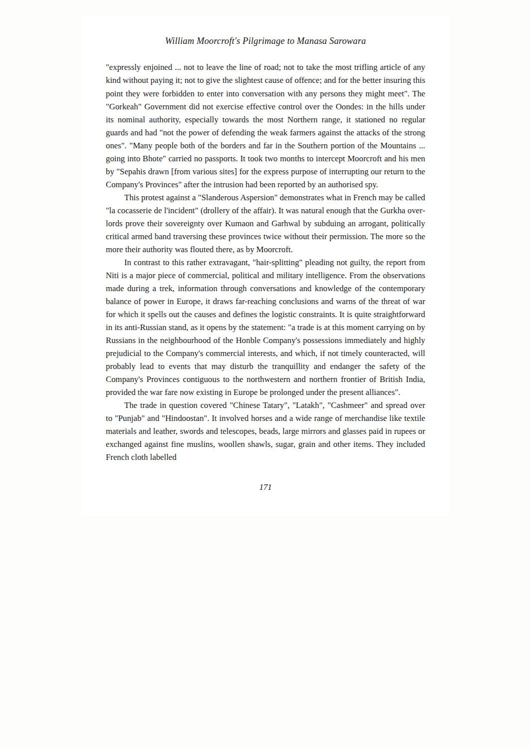William Moorcroft's Pilgrimage to Manasa Sarowara
"expressly enjoined ... not to leave the line of road; not to take the most trifling article of any kind without paying it; not to give the slightest cause of offence; and for the better insuring this point they were forbidden to enter into conversation with any persons they might meet". The "Gorkeah" Government did not exercise effective control over the Oondes: in the hills under its nominal authority, especially towards the most Northern range, it stationed no regular guards and had "not the power of defending the weak farmers against the attacks of the strong ones". "Many people both of the borders and far in the Southern portion of the Mountains ... going into Bhote" carried no passports. It took two months to intercept Moorcroft and his men by "Sepahis drawn [from various sites] for the express purpose of interrupting our return to the Company's Provinces" after the intrusion had been reported by an authorised spy.
This protest against a "Slanderous Aspersion" demonstrates what in French may be called "la cocasserie de l'incident" (drollery of the affair). It was natural enough that the Gurkha overlords prove their sovereignty over Kumaon and Garhwal by subduing an arrogant, politically critical armed band traversing these provinces twice without their permission. The more so the more their authority was flouted there, as by Moorcroft.
In contrast to this rather extravagant, "hair-splitting" pleading not guilty, the report from Niti is a major piece of commercial, political and military intelligence. From the observations made during a trek, information through conversations and knowledge of the contemporary balance of power in Europe, it draws far-reaching conclusions and warns of the threat of war for which it spells out the causes and defines the logistic constraints. It is quite straightforward in its anti-Russian stand, as it opens by the statement: "a trade is at this moment carrying on by Russians in the neighbourhood of the Honble Company's possessions immediately and highly prejudicial to the Company's commercial interests, and which, if not timely counteracted, will probably lead to events that may disturb the tranquillity and endanger the safety of the Company's Provinces contiguous to the northwestern and northern frontier of British India, provided the war fare now existing in Europe be prolonged under the present alliances".
The trade in question covered "Chinese Tatary", "Latakh", "Cashmeer" and spread over to "Punjab" and "Hindoostan". It involved horses and a wide range of merchandise like textile materials and leather, swords and telescopes, beads, large mirrors and glasses paid in rupees or exchanged against fine muslins, woollen shawls, sugar, grain and other items. They included French cloth labelled
171